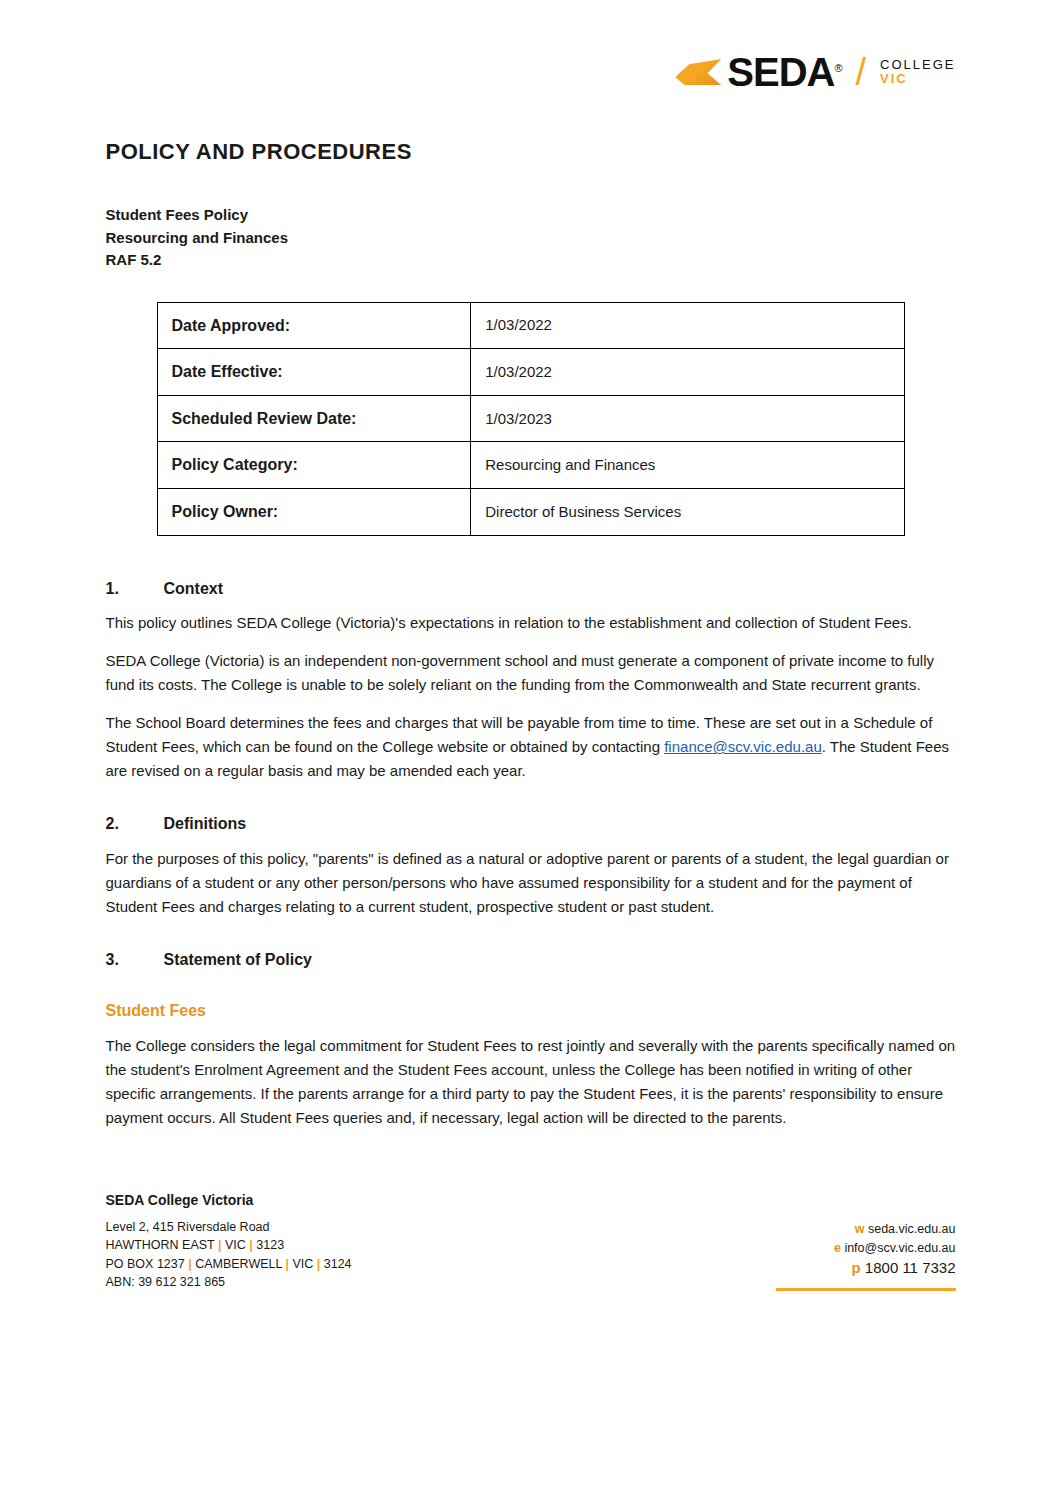SEDA®
/
COLLEGE
VIC
POLICY AND PROCEDURES
Student Fees Policy
Resourcing and Finances
RAF 5.2
| Date Approved: | 1/03/2022 |
| Date Effective: | 1/03/2022 |
| Scheduled Review Date: | 1/03/2023 |
| Policy Category: | Resourcing and Finances |
| Policy Owner: | Director of Business Services |
1. Context
This policy outlines SEDA College (Victoria)'s expectations in relation to the establishment and collection of Student Fees.
SEDA College (Victoria) is an independent non-government school and must generate a component of private income to fully fund its costs. The College is unable to be solely reliant on the funding from the Commonwealth and State recurrent grants.
The School Board determines the fees and charges that will be payable from time to time. These are set out in a Schedule of Student Fees, which can be found on the College website or obtained by contacting finance@scv.vic.edu.au. The Student Fees are revised on a regular basis and may be amended each year.
2. Definitions
For the purposes of this policy, "parents" is defined as a natural or adoptive parent or parents of a student, the legal guardian or guardians of a student or any other person/persons who have assumed responsibility for a student and for the payment of Student Fees and charges relating to a current student, prospective student or past student.
3. Statement of Policy
Student Fees
The College considers the legal commitment for Student Fees to rest jointly and severally with the parents specifically named on the student's Enrolment Agreement and the Student Fees account, unless the College has been notified in writing of other specific arrangements. If the parents arrange for a third party to pay the Student Fees, it is the parents' responsibility to ensure payment occurs. All Student Fees queries and, if necessary, legal action will be directed to the parents.
SEDA College Victoria
Level 2, 415 Riversdale Road
HAWTHORN EAST | VIC | 3123
PO BOX 1237 | CAMBERWELL | VIC | 3124
ABN: 39 612 321 865
w seda.vic.edu.au
e info@scv.vic.edu.au
p 1800 11 7332